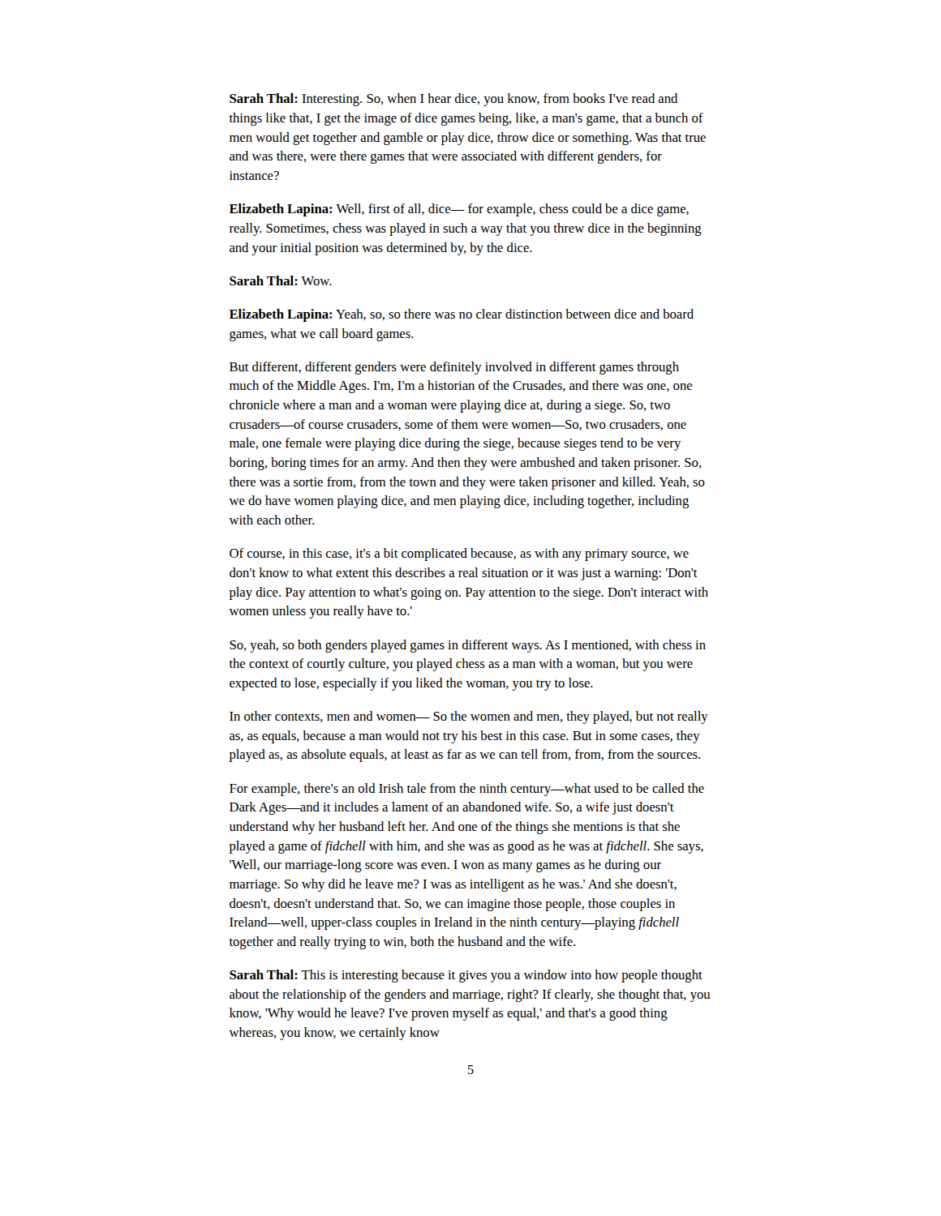Sarah Thal: Interesting. So, when I hear dice, you know, from books I've read and things like that, I get the image of dice games being, like, a man's game, that a bunch of men would get together and gamble or play dice, throw dice or something. Was that true and was there, were there games that were associated with different genders, for instance?
Elizabeth Lapina: Well, first of all, dice— for example, chess could be a dice game, really. Sometimes, chess was played in such a way that you threw dice in the beginning and your initial position was determined by, by the dice.
Sarah Thal: Wow.
Elizabeth Lapina: Yeah, so, so there was no clear distinction between dice and board games, what we call board games.
But different, different genders were definitely involved in different games through much of the Middle Ages. I'm, I'm a historian of the Crusades, and there was one, one chronicle where a man and a woman were playing dice at, during a siege. So, two crusaders—of course crusaders, some of them were women—So, two crusaders, one male, one female were playing dice during the siege, because sieges tend to be very boring, boring times for an army. And then they were ambushed and taken prisoner. So, there was a sortie from, from the town and they were taken prisoner and killed. Yeah, so we do have women playing dice, and men playing dice, including together, including with each other.
Of course, in this case, it's a bit complicated because, as with any primary source, we don't know to what extent this describes a real situation or it was just a warning: 'Don't play dice. Pay attention to what's going on. Pay attention to the siege. Don't interact with women unless you really have to.'
So, yeah, so both genders played games in different ways. As I mentioned, with chess in the context of courtly culture, you played chess as a man with a woman, but you were expected to lose, especially if you liked the woman, you try to lose.
In other contexts, men and women— So the women and men, they played, but not really as, as equals, because a man would not try his best in this case. But in some cases, they played as, as absolute equals, at least as far as we can tell from, from, from the sources.
For example, there's an old Irish tale from the ninth century—what used to be called the Dark Ages—and it includes a lament of an abandoned wife. So, a wife just doesn't understand why her husband left her. And one of the things she mentions is that she played a game of fidchell with him, and she was as good as he was at fidchell. She says, 'Well, our marriage-long score was even. I won as many games as he during our marriage. So why did he leave me? I was as intelligent as he was.' And she doesn't, doesn't, doesn't understand that. So, we can imagine those people, those couples in Ireland—well, upper-class couples in Ireland in the ninth century—playing fidchell together and really trying to win, both the husband and the wife.
Sarah Thal: This is interesting because it gives you a window into how people thought about the relationship of the genders and marriage, right? If clearly, she thought that, you know, 'Why would he leave? I've proven myself as equal,' and that's a good thing whereas, you know, we certainly know
5